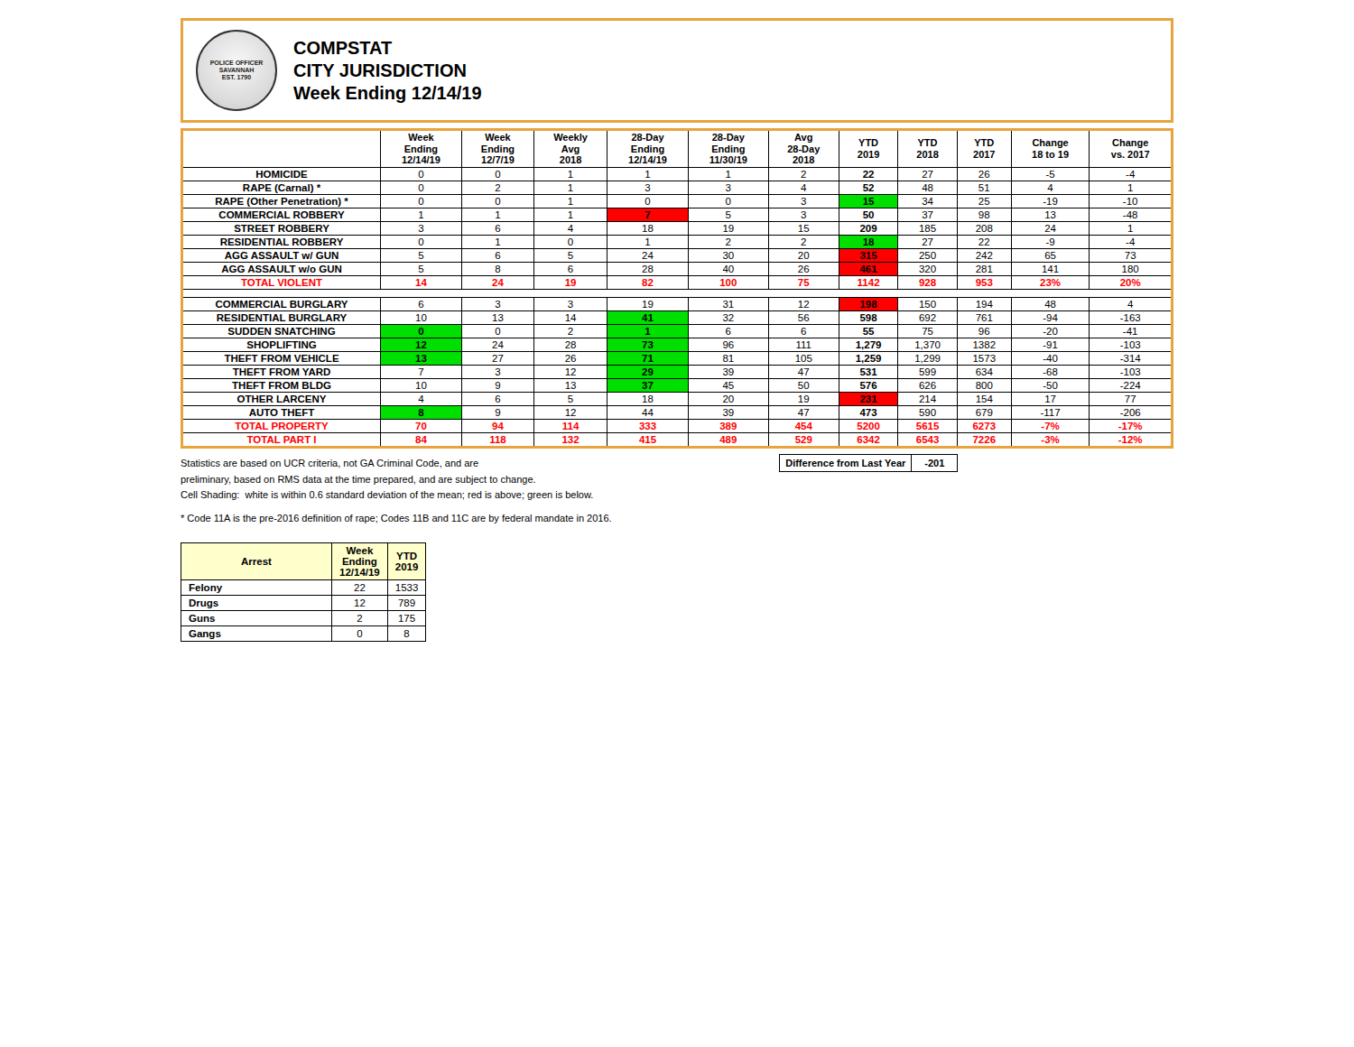POLICE OFFICER
SAVANNAH
EST. 1790
COMPSTAT
CITY JURISDICTION
Week Ending 12/14/19
| | Week Ending 12/14/19 | Week Ending 12/7/19 | Weekly Avg 2018 | 28-Day Ending 12/14/19 | 28-Day Ending 11/30/19 | Avg 28-Day 2018 | YTD 2019 | YTD 2018 | YTD 2017 | Change 18 to 19 | Change vs. 2017 |
| --- | --- | --- | --- | --- | --- | --- | --- | --- | --- | --- | --- |
| HOMICIDE | 0 | 0 | 1 | 1 | 1 | 2 | 22 | 27 | 26 | -5 | -4 |
| RAPE (Carnal) * | 0 | 2 | 1 | 3 | 3 | 4 | 52 | 48 | 51 | 4 | 1 |
| RAPE (Other Penetration) * | 0 | 0 | 1 | 0 | 0 | 3 | 15 | 34 | 25 | -19 | -10 |
| COMMERCIAL ROBBERY | 1 | 1 | 1 | 7 | 5 | 3 | 50 | 37 | 98 | 13 | -48 |
| STREET ROBBERY | 3 | 6 | 4 | 18 | 19 | 15 | 209 | 185 | 208 | 24 | 1 |
| RESIDENTIAL ROBBERY | 0 | 1 | 0 | 1 | 2 | 2 | 18 | 27 | 22 | -9 | -4 |
| AGG ASSAULT w/ GUN | 5 | 6 | 5 | 24 | 30 | 20 | 315 | 250 | 242 | 65 | 73 |
| AGG ASSAULT w/o GUN | 5 | 8 | 6 | 28 | 40 | 26 | 461 | 320 | 281 | 141 | 180 |
| TOTAL VIOLENT | 14 | 24 | 19 | 82 | 100 | 75 | 1142 | 928 | 953 | 23% | 20% |
| COMMERCIAL BURGLARY | 6 | 3 | 3 | 19 | 31 | 12 | 198 | 150 | 194 | 48 | 4 |
| RESIDENTIAL BURGLARY | 10 | 13 | 14 | 41 | 32 | 56 | 598 | 692 | 761 | -94 | -163 |
| SUDDEN SNATCHING | 0 | 0 | 2 | 1 | 6 | 6 | 55 | 75 | 96 | -20 | -41 |
| SHOPLIFTING | 12 | 24 | 28 | 73 | 96 | 111 | 1,279 | 1,370 | 1382 | -91 | -103 |
| THEFT FROM VEHICLE | 13 | 27 | 26 | 71 | 81 | 105 | 1,259 | 1,299 | 1573 | -40 | -314 |
| THEFT FROM YARD | 7 | 3 | 12 | 29 | 39 | 47 | 531 | 599 | 634 | -68 | -103 |
| THEFT FROM BLDG | 10 | 9 | 13 | 37 | 45 | 50 | 576 | 626 | 800 | -50 | -224 |
| OTHER LARCENY | 4 | 6 | 5 | 18 | 20 | 19 | 231 | 214 | 154 | 17 | 77 |
| AUTO THEFT | 8 | 9 | 12 | 44 | 39 | 47 | 473 | 590 | 679 | -117 | -206 |
| TOTAL PROPERTY | 70 | 94 | 114 | 333 | 389 | 454 | 5200 | 5615 | 6273 | -7% | -17% |
| TOTAL PART I | 84 | 118 | 132 | 415 | 489 | 529 | 6342 | 6543 | 7226 | -3% | -12% |
Statistics are based on UCR criteria, not GA Criminal Code, and are Difference from Last Year-201
preliminary, based on RMS data at the time prepared, and are subject to change.
Cell Shading: white is within 0.6 standard deviation of the mean; red is above; green is below.
* Code 11A is the pre-2016 definition of rape; Codes 11B and 11C are by federal mandate in 2016.
| Arrest | Week Ending 12/14/19 | YTD 2019 |
| --- | --- | --- |
| Felony | 22 | 1533 |
| Drugs | 12 | 789 |
| Guns | 2 | 175 |
| Gangs | 0 | 8 |